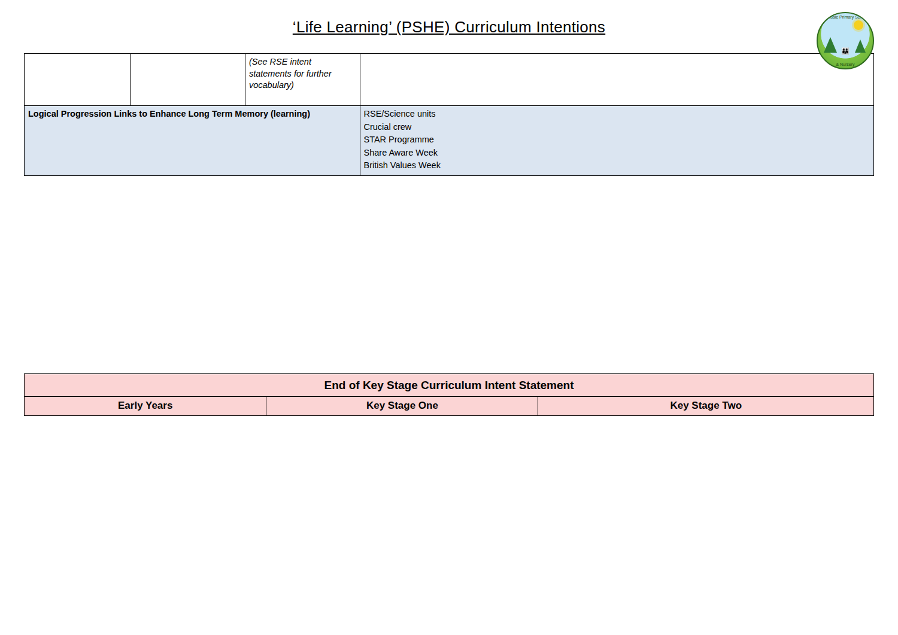Nasdale Primary School & Nursery
👪
‘Life Learning’ (PSHE) Curriculum Intentions
| | | (See RSE intent statements for further vocabulary) | |
| Logical Progression Links to Enhance Long Term Memory (learning) | RSE/Science units Crucial crew STAR Programme Share Aware Week British Values Week |
| End of Key Stage Curriculum Intent Statement |
| --- |
| Early Years | Key Stage One | Key Stage Two |